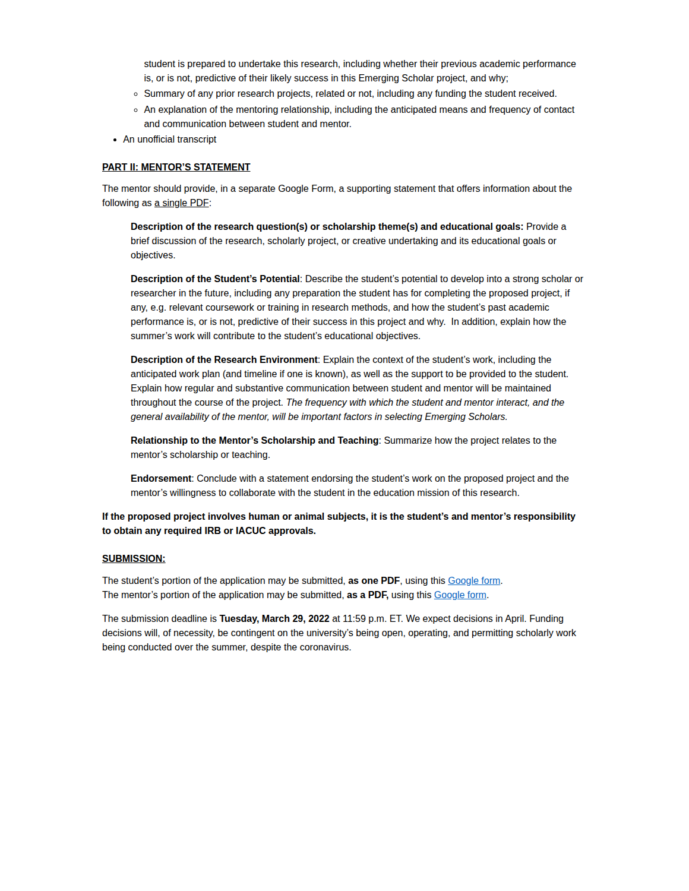student is prepared to undertake this research, including whether their previous academic performance is, or is not, predictive of their likely success in this Emerging Scholar project, and why;
Summary of any prior research projects, related or not, including any funding the student received.
An explanation of the mentoring relationship, including the anticipated means and frequency of contact and communication between student and mentor.
An unofficial transcript
PART II: MENTOR’S STATEMENT
The mentor should provide, in a separate Google Form, a supporting statement that offers information about the following as a single PDF:
Description of the research question(s) or scholarship theme(s) and educational goals: Provide a brief discussion of the research, scholarly project, or creative undertaking and its educational goals or objectives.
Description of the Student’s Potential: Describe the student’s potential to develop into a strong scholar or researcher in the future, including any preparation the student has for completing the proposed project, if any, e.g. relevant coursework or training in research methods, and how the student’s past academic performance is, or is not, predictive of their success in this project and why. In addition, explain how the summer’s work will contribute to the student’s educational objectives.
Description of the Research Environment: Explain the context of the student’s work, including the anticipated work plan (and timeline if one is known), as well as the support to be provided to the student. Explain how regular and substantive communication between student and mentor will be maintained throughout the course of the project. The frequency with which the student and mentor interact, and the general availability of the mentor, will be important factors in selecting Emerging Scholars.
Relationship to the Mentor’s Scholarship and Teaching: Summarize how the project relates to the mentor’s scholarship or teaching.
Endorsement: Conclude with a statement endorsing the student’s work on the proposed project and the mentor’s willingness to collaborate with the student in the education mission of this research.
If the proposed project involves human or animal subjects, it is the student’s and mentor’s responsibility to obtain any required IRB or IACUC approvals.
SUBMISSION:
The student’s portion of the application may be submitted, as one PDF, using this Google form.
The mentor’s portion of the application may be submitted, as a PDF, using this Google form.
The submission deadline is Tuesday, March 29, 2022 at 11:59 p.m. ET. We expect decisions in April. Funding decisions will, of necessity, be contingent on the university’s being open, operating, and permitting scholarly work being conducted over the summer, despite the coronavirus.